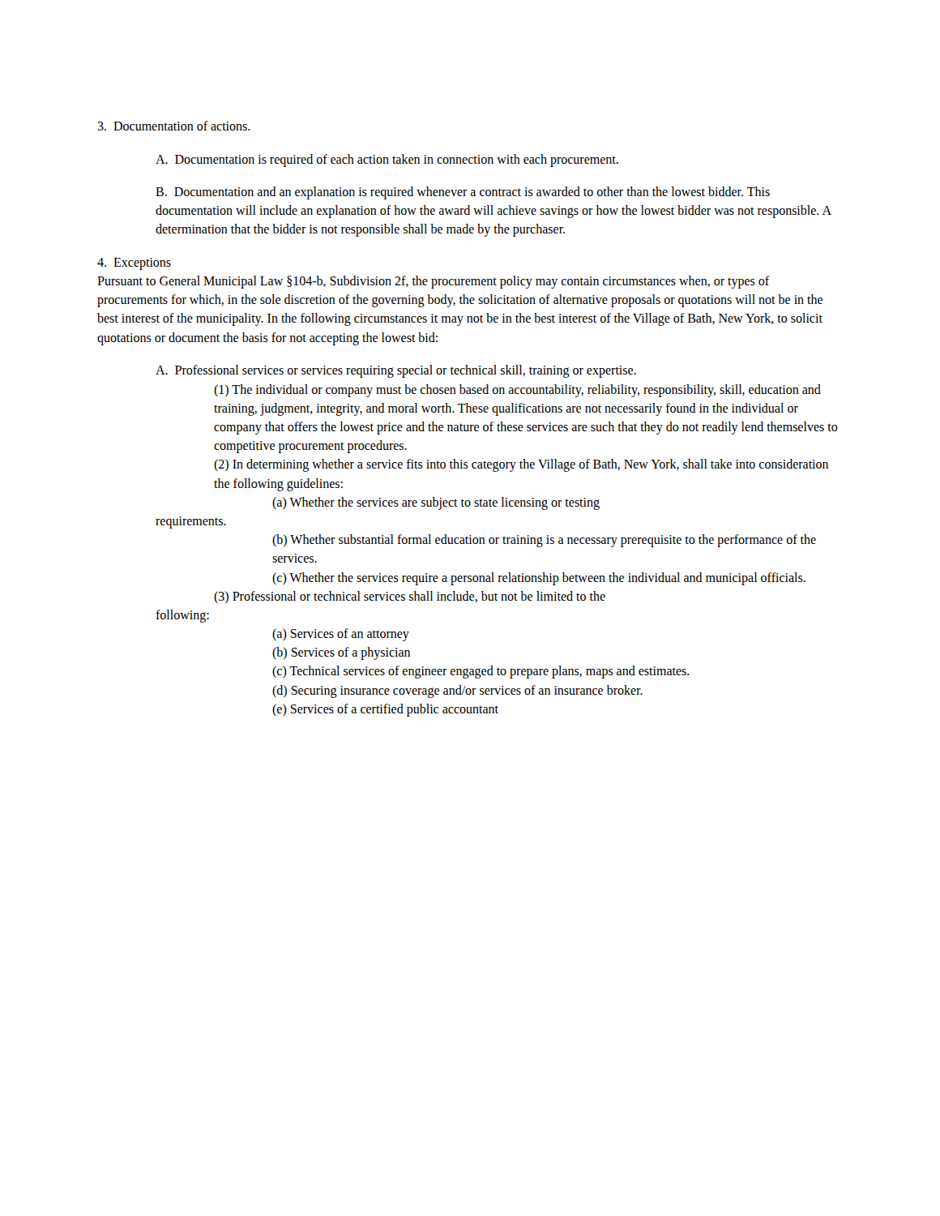3. Documentation of actions.
A. Documentation is required of each action taken in connection with each procurement.
B. Documentation and an explanation is required whenever a contract is awarded to other than the lowest bidder. This documentation will include an explanation of how the award will achieve savings or how the lowest bidder was not responsible. A determination that the bidder is not responsible shall be made by the purchaser.
4. Exceptions
Pursuant to General Municipal Law §104-b, Subdivision 2f, the procurement policy may contain circumstances when, or types of procurements for which, in the sole discretion of the governing body, the solicitation of alternative proposals or quotations will not be in the best interest of the municipality. In the following circumstances it may not be in the best interest of the Village of Bath, New York, to solicit quotations or document the basis for not accepting the lowest bid:
A. Professional services or services requiring special or technical skill, training or expertise.
(1) The individual or company must be chosen based on accountability, reliability, responsibility, skill, education and training, judgment, integrity, and moral worth. These qualifications are not necessarily found in the individual or company that offers the lowest price and the nature of these services are such that they do not readily lend themselves to competitive procurement procedures.
(2) In determining whether a service fits into this category the Village of Bath, New York, shall take into consideration the following guidelines:
(a) Whether the services are subject to state licensing or testing
requirements.
(b) Whether substantial formal education or training is a necessary prerequisite to the performance of the services.
(c) Whether the services require a personal relationship between the individual and municipal officials.
(3) Professional or technical services shall include, but not be limited to the
following:
(a) Services of an attorney
(b) Services of a physician
(c) Technical services of engineer engaged to prepare plans, maps and estimates.
(d) Securing insurance coverage and/or services of an insurance broker.
(e) Services of a certified public accountant